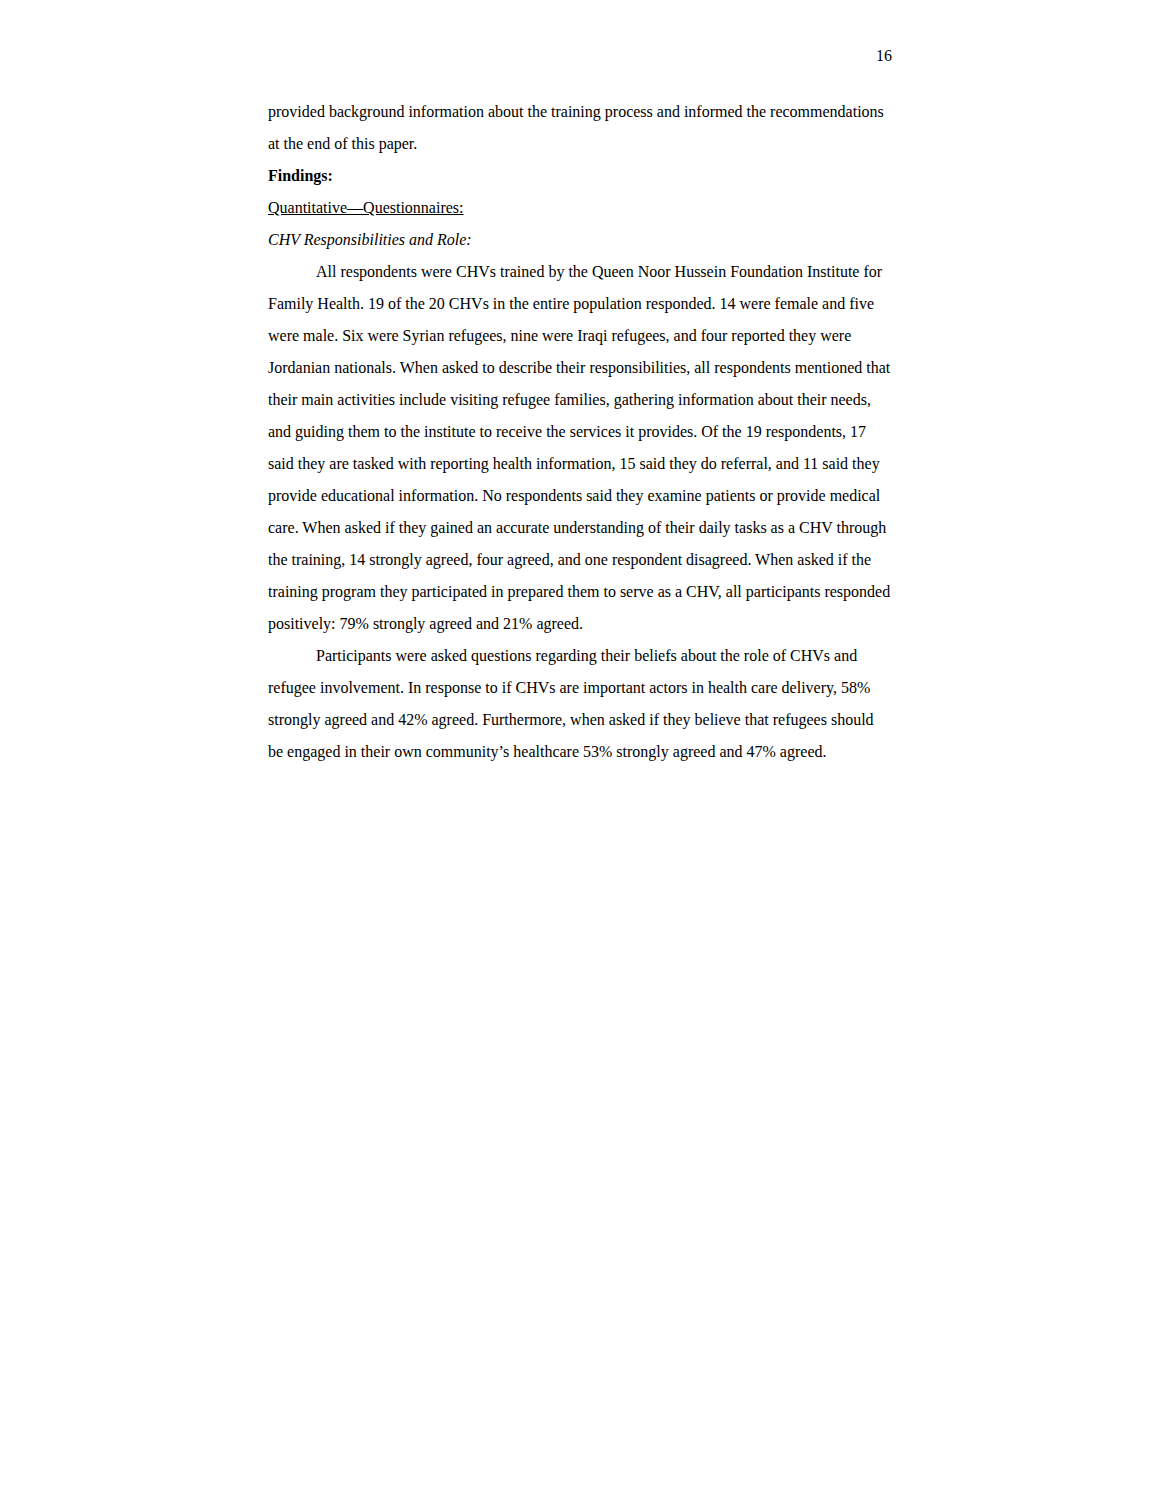16
provided background information about the training process and informed the recommendations at the end of this paper.
Findings:
Quantitative—Questionnaires:
CHV Responsibilities and Role:
All respondents were CHVs trained by the Queen Noor Hussein Foundation Institute for Family Health. 19 of the 20 CHVs in the entire population responded. 14 were female and five were male. Six were Syrian refugees, nine were Iraqi refugees, and four reported they were Jordanian nationals. When asked to describe their responsibilities, all respondents mentioned that their main activities include visiting refugee families, gathering information about their needs, and guiding them to the institute to receive the services it provides. Of the 19 respondents, 17 said they are tasked with reporting health information, 15 said they do referral, and 11 said they provide educational information. No respondents said they examine patients or provide medical care. When asked if they gained an accurate understanding of their daily tasks as a CHV through the training, 14 strongly agreed, four agreed, and one respondent disagreed. When asked if the training program they participated in prepared them to serve as a CHV, all participants responded positively: 79% strongly agreed and 21% agreed.
Participants were asked questions regarding their beliefs about the role of CHVs and refugee involvement. In response to if CHVs are important actors in health care delivery, 58% strongly agreed and 42% agreed. Furthermore, when asked if they believe that refugees should be engaged in their own community’s healthcare 53% strongly agreed and 47% agreed.